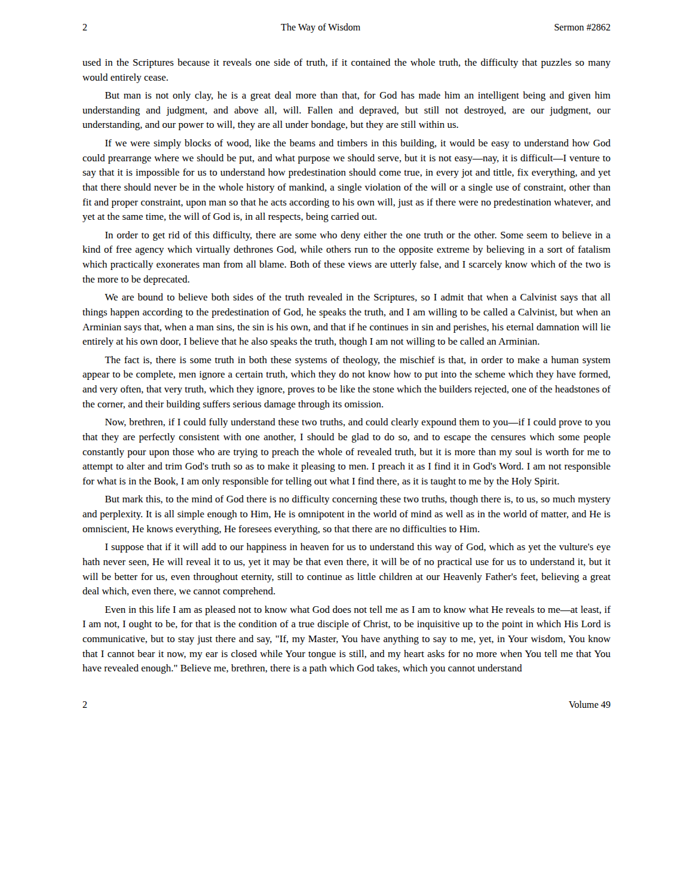2 The Way of Wisdom Sermon #2862
used in the Scriptures because it reveals one side of truth, if it contained the whole truth, the difficulty that puzzles so many would entirely cease.
But man is not only clay, he is a great deal more than that, for God has made him an intelligent being and given him understanding and judgment, and above all, will. Fallen and depraved, but still not destroyed, are our judgment, our understanding, and our power to will, they are all under bondage, but they are still within us.
If we were simply blocks of wood, like the beams and timbers in this building, it would be easy to understand how God could prearrange where we should be put, and what purpose we should serve, but it is not easy—nay, it is difficult—I venture to say that it is impossible for us to understand how predestination should come true, in every jot and tittle, fix everything, and yet that there should never be in the whole history of mankind, a single violation of the will or a single use of constraint, other than fit and proper constraint, upon man so that he acts according to his own will, just as if there were no predestination whatever, and yet at the same time, the will of God is, in all respects, being carried out.
In order to get rid of this difficulty, there are some who deny either the one truth or the other. Some seem to believe in a kind of free agency which virtually dethrones God, while others run to the opposite extreme by believing in a sort of fatalism which practically exonerates man from all blame. Both of these views are utterly false, and I scarcely know which of the two is the more to be deprecated.
We are bound to believe both sides of the truth revealed in the Scriptures, so I admit that when a Calvinist says that all things happen according to the predestination of God, he speaks the truth, and I am willing to be called a Calvinist, but when an Arminian says that, when a man sins, the sin is his own, and that if he continues in sin and perishes, his eternal damnation will lie entirely at his own door, I believe that he also speaks the truth, though I am not willing to be called an Arminian.
The fact is, there is some truth in both these systems of theology, the mischief is that, in order to make a human system appear to be complete, men ignore a certain truth, which they do not know how to put into the scheme which they have formed, and very often, that very truth, which they ignore, proves to be like the stone which the builders rejected, one of the headstones of the corner, and their building suffers serious damage through its omission.
Now, brethren, if I could fully understand these two truths, and could clearly expound them to you—if I could prove to you that they are perfectly consistent with one another, I should be glad to do so, and to escape the censures which some people constantly pour upon those who are trying to preach the whole of revealed truth, but it is more than my soul is worth for me to attempt to alter and trim God's truth so as to make it pleasing to men. I preach it as I find it in God's Word. I am not responsible for what is in the Book, I am only responsible for telling out what I find there, as it is taught to me by the Holy Spirit.
But mark this, to the mind of God there is no difficulty concerning these two truths, though there is, to us, so much mystery and perplexity. It is all simple enough to Him, He is omnipotent in the world of mind as well as in the world of matter, and He is omniscient, He knows everything, He foresees everything, so that there are no difficulties to Him.
I suppose that if it will add to our happiness in heaven for us to understand this way of God, which as yet the vulture's eye hath never seen, He will reveal it to us, yet it may be that even there, it will be of no practical use for us to understand it, but it will be better for us, even throughout eternity, still to continue as little children at our Heavenly Father's feet, believing a great deal which, even there, we cannot comprehend.
Even in this life I am as pleased not to know what God does not tell me as I am to know what He reveals to me—at least, if I am not, I ought to be, for that is the condition of a true disciple of Christ, to be inquisitive up to the point in which His Lord is communicative, but to stay just there and say, "If, my Master, You have anything to say to me, yet, in Your wisdom, You know that I cannot bear it now, my ear is closed while Your tongue is still, and my heart asks for no more when You tell me that You have revealed enough." Believe me, brethren, there is a path which God takes, which you cannot understand
2 Volume 49